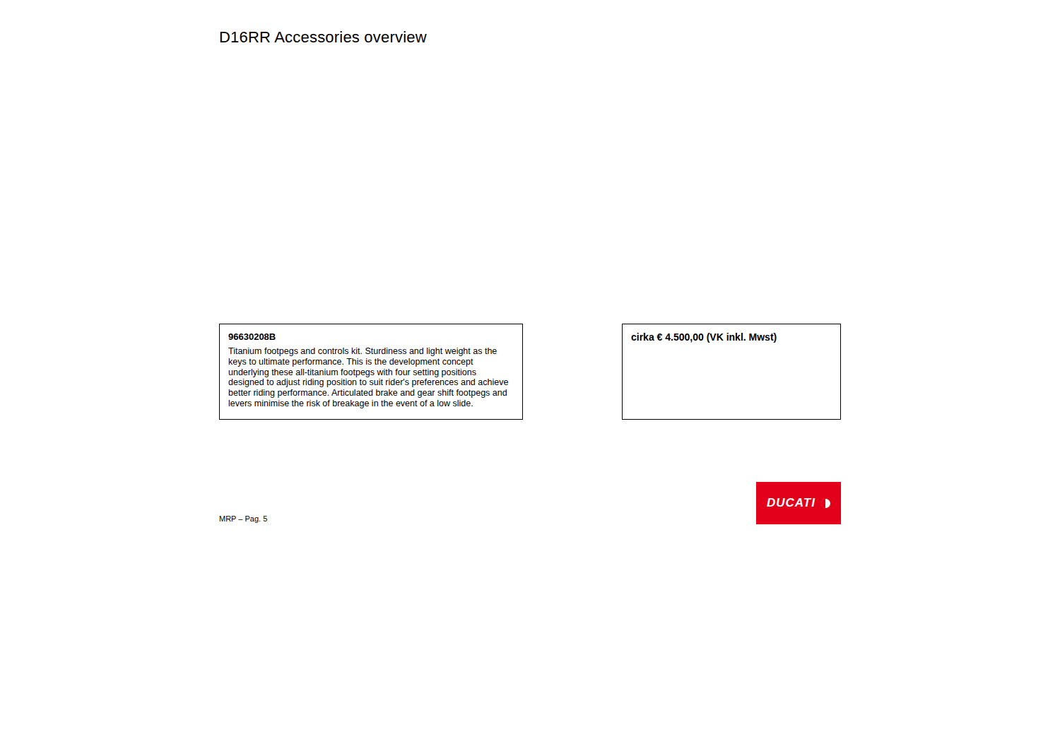D16RR Accessories overview
96630208B
Titanium footpegs and controls kit. Sturdiness and light weight as the keys to ultimate performance. This is the development concept underlying these all-titanium footpegs with four setting positions designed to adjust riding position to suit rider's preferences and achieve better riding performance. Articulated brake and gear shift footpegs and levers minimise the risk of breakage in the event of a low slide.
cirka € 4.500,00 (VK inkl. Mwst)
MRP – Pag. 5
DUCATI